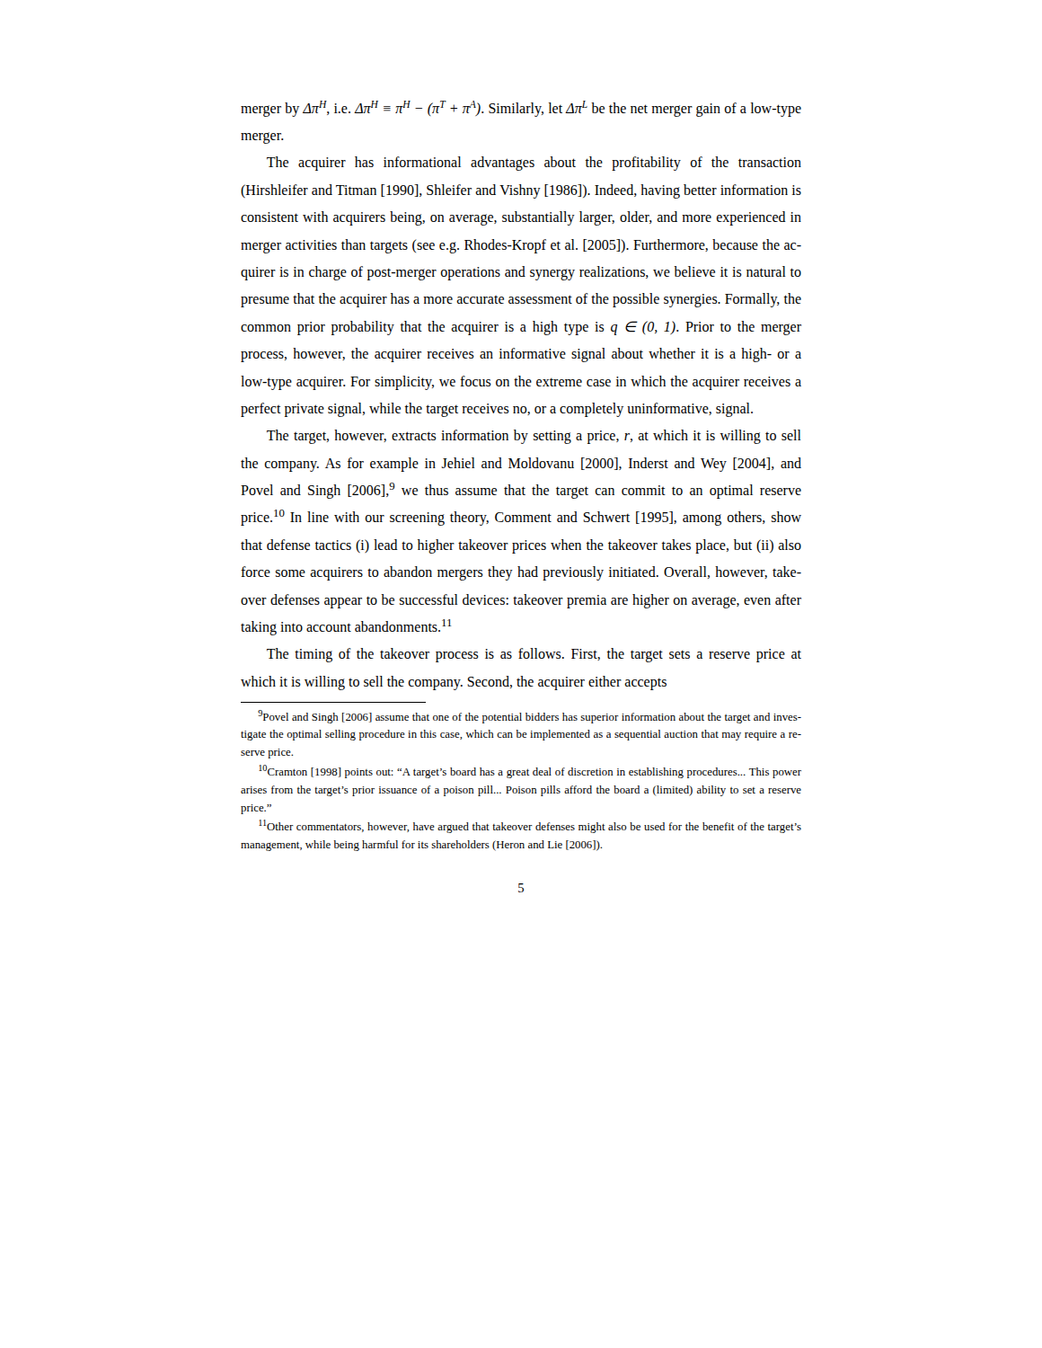merger by ΔπH, i.e. ΔπH ≡ πH − (πT + πA). Similarly, let ΔπL be the net merger gain of a low-type merger.
The acquirer has informational advantages about the profitability of the transaction (Hirshleifer and Titman [1990], Shleifer and Vishny [1986]). Indeed, having better information is consistent with acquirers being, on average, substantially larger, older, and more experienced in merger activities than targets (see e.g. Rhodes-Kropf et al. [2005]). Furthermore, because the acquirer is in charge of post-merger operations and synergy realizations, we believe it is natural to presume that the acquirer has a more accurate assessment of the possible synergies. Formally, the common prior probability that the acquirer is a high type is q ∈ (0, 1). Prior to the merger process, however, the acquirer receives an informative signal about whether it is a high- or a low-type acquirer. For simplicity, we focus on the extreme case in which the acquirer receives a perfect private signal, while the target receives no, or a completely uninformative, signal.
The target, however, extracts information by setting a price, r, at which it is willing to sell the company. As for example in Jehiel and Moldovanu [2000], Inderst and Wey [2004], and Povel and Singh [2006],9 we thus assume that the target can commit to an optimal reserve price.10 In line with our screening theory, Comment and Schwert [1995], among others, show that defense tactics (i) lead to higher takeover prices when the takeover takes place, but (ii) also force some acquirers to abandon mergers they had previously initiated. Overall, however, takeover defenses appear to be successful devices: takeover premia are higher on average, even after taking into account abandonments.11
The timing of the takeover process is as follows. First, the target sets a reserve price at which it is willing to sell the company. Second, the acquirer either accepts
9 Povel and Singh [2006] assume that one of the potential bidders has superior information about the target and investigate the optimal selling procedure in this case, which can be implemented as a sequential auction that may require a reserve price.
10 Cramton [1998] points out: “A target’s board has a great deal of discretion in establishing procedures... This power arises from the target’s prior issuance of a poison pill... Poison pills afford the board a (limited) ability to set a reserve price.”
11 Other commentators, however, have argued that takeover defenses might also be used for the benefit of the target’s management, while being harmful for its shareholders (Heron and Lie [2006]).
5